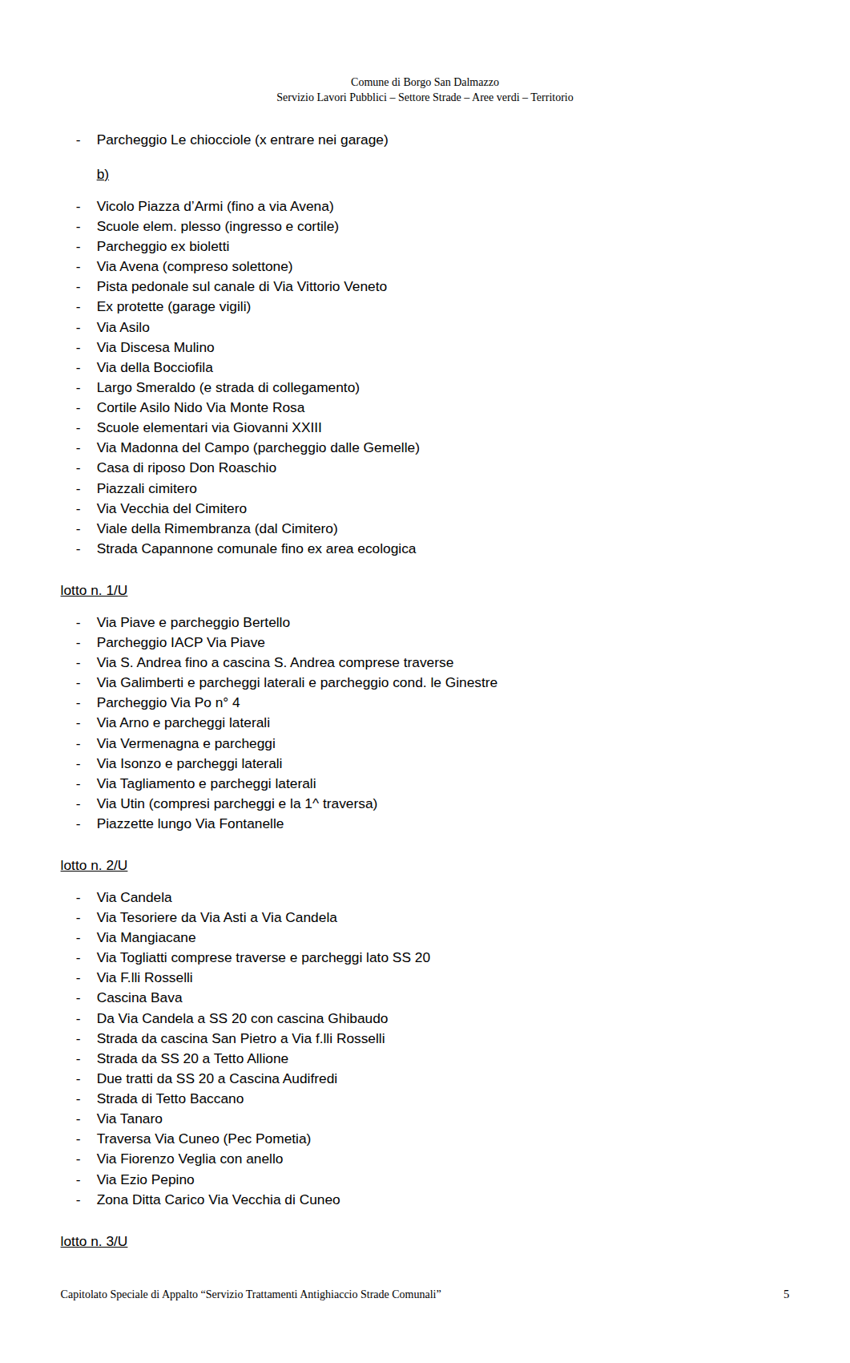Comune di Borgo San Dalmazzo
Servizio Lavori Pubblici – Settore Strade – Aree verdi – Territorio
Parcheggio Le chiocciole (x entrare nei garage)
b)
Vicolo Piazza d’Armi (fino a via Avena)
Scuole elem. plesso (ingresso e cortile)
Parcheggio ex bioletti
Via Avena (compreso solettone)
Pista pedonale sul canale di Via Vittorio Veneto
Ex protette (garage vigili)
Via Asilo
Via Discesa Mulino
Via della Bocciofila
Largo Smeraldo (e strada di collegamento)
Cortile Asilo Nido Via Monte Rosa
Scuole elementari via Giovanni XXIII
Via Madonna del Campo (parcheggio dalle Gemelle)
Casa di riposo Don Roaschio
Piazzali cimitero
Via Vecchia del Cimitero
Viale della Rimembranza (dal Cimitero)
Strada Capannone comunale fino ex area ecologica
lotto n. 1/U
Via Piave e parcheggio Bertello
Parcheggio IACP Via Piave
Via S. Andrea fino a cascina S. Andrea comprese traverse
Via Galimberti e parcheggi laterali e parcheggio cond. le Ginestre
Parcheggio Via Po n° 4
Via Arno e parcheggi laterali
Via Vermenagna e parcheggi
Via Isonzo e parcheggi laterali
Via Tagliamento e parcheggi laterali
Via Utin (compresi parcheggi e la 1^ traversa)
Piazzette lungo Via Fontanelle
lotto n. 2/U
Via Candela
Via Tesoriere da Via Asti a Via Candela
Via Mangiacane
Via Togliatti comprese traverse e parcheggi lato SS 20
Via F.lli Rosselli
Cascina Bava
Da Via Candela a SS 20 con cascina Ghibaudo
Strada da cascina San Pietro a Via f.lli Rosselli
Strada da SS 20 a Tetto Allione
Due tratti da SS 20 a Cascina Audifredi
Strada di Tetto Baccano
Via Tanaro
Traversa Via Cuneo (Pec Pometia)
Via Fiorenzo Veglia con anello
Via Ezio Pepino
Zona Ditta Carico Via Vecchia di Cuneo
lotto n. 3/U
Capitolato Speciale di Appalto “Servizio Trattamenti Antighiaccio Strade Comunali” 5